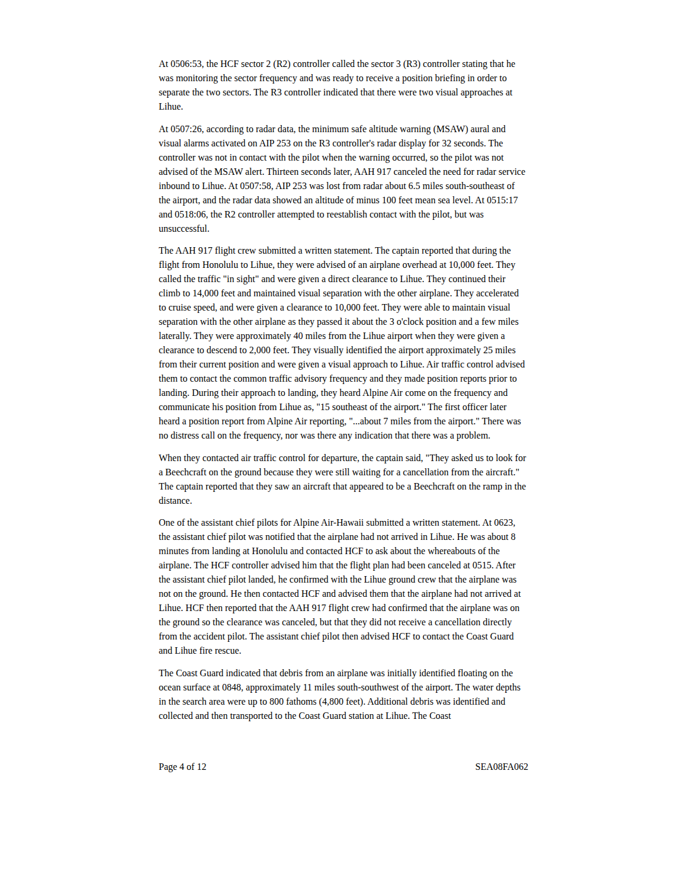At 0506:53, the HCF sector 2 (R2) controller called the sector 3 (R3) controller stating that he was monitoring the sector frequency and was ready to receive a position briefing in order to separate the two sectors. The R3 controller indicated that there were two visual approaches at Lihue.
At 0507:26, according to radar data, the minimum safe altitude warning (MSAW) aural and visual alarms activated on AIP 253 on the R3 controller's radar display for 32 seconds. The controller was not in contact with the pilot when the warning occurred, so the pilot was not advised of the MSAW alert. Thirteen seconds later, AAH 917 canceled the need for radar service inbound to Lihue. At 0507:58, AIP 253 was lost from radar about 6.5 miles south-southeast of the airport, and the radar data showed an altitude of minus 100 feet mean sea level. At 0515:17 and 0518:06, the R2 controller attempted to reestablish contact with the pilot, but was unsuccessful.
The AAH 917 flight crew submitted a written statement. The captain reported that during the flight from Honolulu to Lihue, they were advised of an airplane overhead at 10,000 feet. They called the traffic "in sight" and were given a direct clearance to Lihue. They continued their climb to 14,000 feet and maintained visual separation with the other airplane. They accelerated to cruise speed, and were given a clearance to 10,000 feet. They were able to maintain visual separation with the other airplane as they passed it about the 3 o'clock position and a few miles laterally. They were approximately 40 miles from the Lihue airport when they were given a clearance to descend to 2,000 feet. They visually identified the airport approximately 25 miles from their current position and were given a visual approach to Lihue. Air traffic control advised them to contact the common traffic advisory frequency and they made position reports prior to landing. During their approach to landing, they heard Alpine Air come on the frequency and communicate his position from Lihue as, "15 southeast of the airport." The first officer later heard a position report from Alpine Air reporting, "...about 7 miles from the airport." There was no distress call on the frequency, nor was there any indication that there was a problem.
When they contacted air traffic control for departure, the captain said, "They asked us to look for a Beechcraft on the ground because they were still waiting for a cancellation from the aircraft." The captain reported that they saw an aircraft that appeared to be a Beechcraft on the ramp in the distance.
One of the assistant chief pilots for Alpine Air-Hawaii submitted a written statement. At 0623, the assistant chief pilot was notified that the airplane had not arrived in Lihue. He was about 8 minutes from landing at Honolulu and contacted HCF to ask about the whereabouts of the airplane. The HCF controller advised him that the flight plan had been canceled at 0515. After the assistant chief pilot landed, he confirmed with the Lihue ground crew that the airplane was not on the ground. He then contacted HCF and advised them that the airplane had not arrived at Lihue. HCF then reported that the AAH 917 flight crew had confirmed that the airplane was on the ground so the clearance was canceled, but that they did not receive a cancellation directly from the accident pilot. The assistant chief pilot then advised HCF to contact the Coast Guard and Lihue fire rescue.
The Coast Guard indicated that debris from an airplane was initially identified floating on the ocean surface at 0848, approximately 11 miles south-southwest of the airport. The water depths in the search area were up to 800 fathoms (4,800 feet). Additional debris was identified and collected and then transported to the Coast Guard station at Lihue. The Coast
Page 4 of 12
SEA08FA062